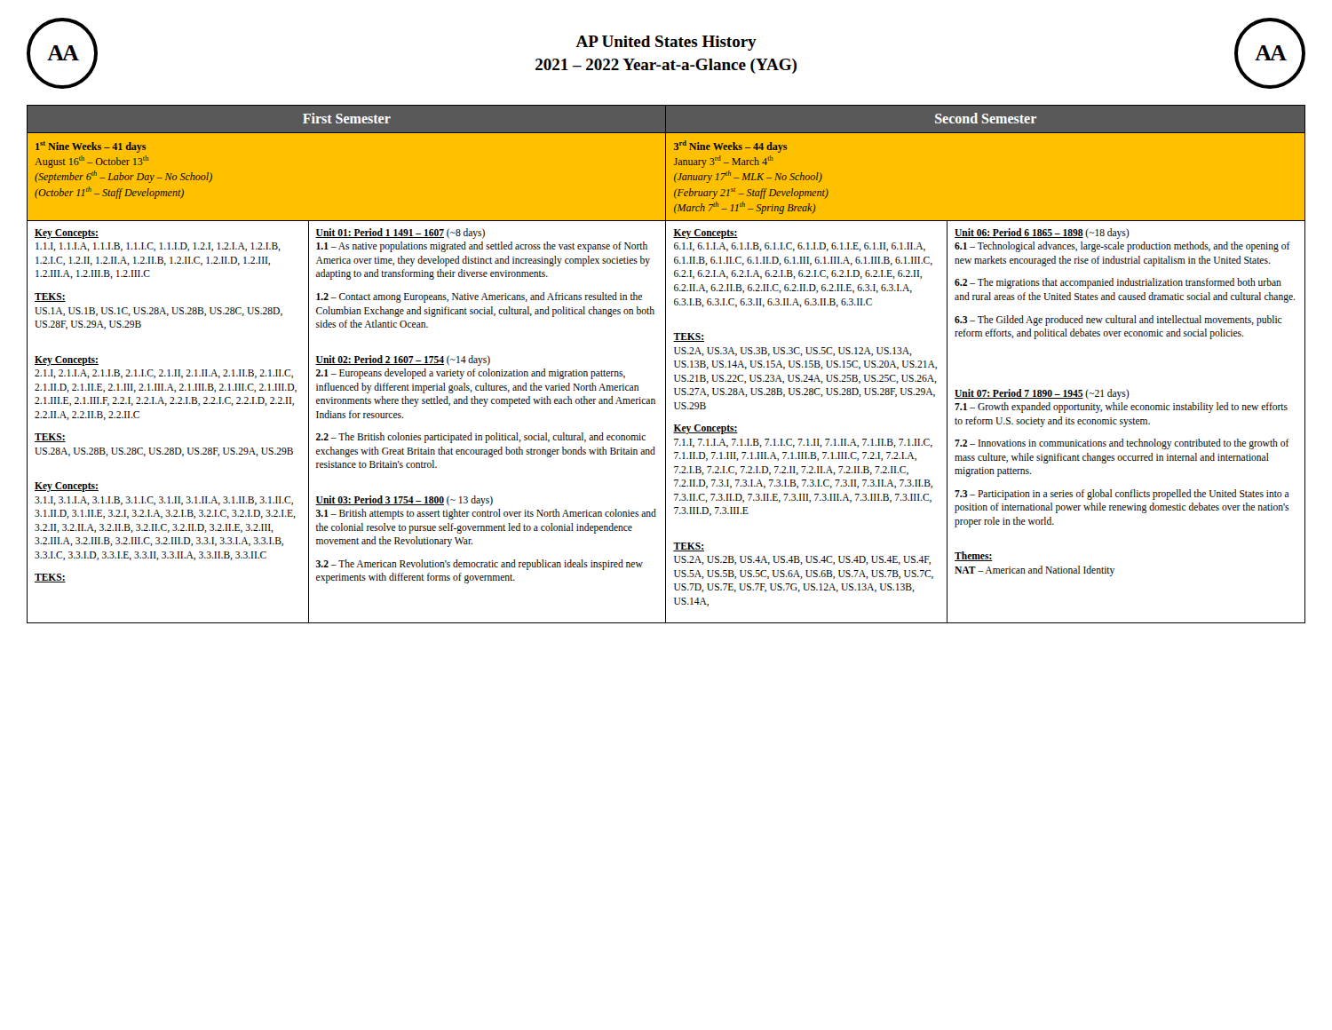AA
AP United States History
2021 – 2022 Year-at-a-Glance (YAG)
AA
| First Semester | Second Semester |
| --- | --- |
| 1 st Nine Weeks – 41 days August 16 th – October 13 th (September 6 th – Labor Day – No School) (October 11 th – Staff Development) | 3 rd Nine Weeks – 44 days January 3 rd – March 4 th (January 17 th – MLK – No School) (February 21 st – Staff Development) (March 7 th – 11 th – Spring Break) |
| Key Concepts: 1.1.I, 1.1.I.A, 1.1.I.B, 1.1.I.C, 1.1.I.D, 1.2.I, 1.2.I.A, 1.2.I.B, 1.2.I.C, 1.2.II, 1.2.II.A, 1.2.II.B, 1.2.II.C, 1.2.II.D, 1.2.III, 1.2.III.A, 1.2.III.B, 1.2.III.C TEKS: US.1A, US.1B, US.1C, US.28A, US.28B, US.28C, US.28D, US.28F, US.29A, US.29B Key Concepts: 2.1.I, 2.1.I.A, 2.1.I.B, 2.1.I.C, 2.1.II, 2.1.II.A, 2.1.II.B, 2.1.II.C, 2.1.II.D, 2.1.II.E, 2.1.III, 2.1.III.A, 2.1.III.B, 2.1.III.C, 2.1.III.D, 2.1.III.E, 2.1.III.F, 2.2.I, 2.2.I.A, 2.2.I.B, 2.2.I.C, 2.2.I.D, 2.2.II, 2.2.II.A, 2.2.II.B, 2.2.II.C TEKS: US.28A, US.28B, US.28C, US.28D, US.28F, US.29A, US.29B Key Concepts: 3.1.I, 3.1.I.A, 3.1.I.B, 3.1.I.C, 3.1.II, 3.1.II.A, 3.1.II.B, 3.1.II.C, 3.1.II.D, 3.1.II.E, 3.2.I, 3.2.I.A, 3.2.I.B, 3.2.I.C, 3.2.I.D, 3.2.I.E, 3.2.II, 3.2.II.A, 3.2.II.B, 3.2.II.C, 3.2.II.D, 3.2.II.E, 3.2.III, 3.2.III.A, 3.2.III.B, 3.2.III.C, 3.2.III.D, 3.3.I, 3.3.I.A, 3.3.I.B, 3.3.I.C, 3.3.I.D, 3.3.I.E, 3.3.II, 3.3.II.A, 3.3.II.B, 3.3.II.C TEKS: | Unit 01: Period 1 1491 – 1607 (~8 days) 1.1 – As native populations migrated and settled across the vast expanse of North America over time, they developed distinct and increasingly complex societies by adapting to and transforming their diverse environments. 1.2 – Contact among Europeans, Native Americans, and Africans resulted in the Columbian Exchange and significant social, cultural, and political changes on both sides of the Atlantic Ocean. Unit 02: Period 2 1607 – 1754 (~14 days) 2.1 – Europeans developed a variety of colonization and migration patterns, influenced by different imperial goals, cultures, and the varied North American environments where they settled, and they competed with each other and American Indians for resources. 2.2 – The British colonies participated in political, social, cultural, and economic exchanges with Great Britain that encouraged both stronger bonds with Britain and resistance to Britain's control. Unit 03: Period 3 1754 – 1800 (~ 13 days) 3.1 – British attempts to assert tighter control over its North American colonies and the colonial resolve to pursue self-government led to a colonial independence movement and the Revolutionary War. 3.2 – The American Revolution's democratic and republican ideals inspired new experiments with different forms of government. | Key Concepts: 6.1.I, 6.1.I.A, 6.1.I.B, 6.1.I.C, 6.1.I.D, 6.1.I.E, 6.1.II, 6.1.II.A, 6.1.II.B, 6.1.II.C, 6.1.II.D, 6.1.III, 6.1.III.A, 6.1.III.B, 6.1.III.C, 6.2.I, 6.2.I.A, 6.2.I.A, 6.2.I.B, 6.2.I.C, 6.2.I.D, 6.2.I.E, 6.2.II, 6.2.II.A, 6.2.II.B, 6.2.II.C, 6.2.II.D, 6.2.II.E, 6.3.I, 6.3.I.A, 6.3.I.B, 6.3.I.C, 6.3.II, 6.3.II.A, 6.3.II.B, 6.3.II.C TEKS: US.2A, US.3A, US.3B, US.3C, US.5C, US.12A, US.13A, US.13B, US.14A, US.15A, US.15B, US.15C, US.20A, US.21A, US.21B, US.22C, US.23A, US.24A, US.25B, US.25C, US.26A, US.27A, US.28A, US.28B, US.28C, US.28D, US.28F, US.29A, US.29B Key Concepts: 7.1.I, 7.1.I.A, 7.1.I.B, 7.1.I.C, 7.1.II, 7.1.II.A, 7.1.II.B, 7.1.II.C, 7.1.II.D, 7.1.III, 7.1.III.A, 7.1.III.B, 7.1.III.C, 7.2.I, 7.2.I.A, 7.2.I.B, 7.2.I.C, 7.2.I.D, 7.2.II, 7.2.II.A, 7.2.II.B, 7.2.II.C, 7.2.II.D, 7.3.I, 7.3.I.A, 7.3.I.B, 7.3.I.C, 7.3.II, 7.3.II.A, 7.3.II.B, 7.3.II.C, 7.3.II.D, 7.3.II.E, 7.3.III, 7.3.III.A, 7.3.III.B, 7.3.III.C, 7.3.III.D, 7.3.III.E TEKS: US.2A, US.2B, US.4A, US.4B, US.4C, US.4D, US.4E, US.4F, US.5A, US.5B, US.5C, US.6A, US.6B, US.7A, US.7B, US.7C, US.7D, US.7E, US.7F, US.7G, US.12A, US.13A, US.13B, US.14A, | Unit 06: Period 6 1865 – 1898 (~18 days) 6.1 – Technological advances, large-scale production methods, and the opening of new markets encouraged the rise of industrial capitalism in the United States. 6.2 – The migrations that accompanied industrialization transformed both urban and rural areas of the United States and caused dramatic social and cultural change. 6.3 – The Gilded Age produced new cultural and intellectual movements, public reform efforts, and political debates over economic and social policies. Unit 07: Period 7 1890 – 1945 (~21 days) 7.1 – Growth expanded opportunity, while economic instability led to new efforts to reform U.S. society and its economic system. 7.2 – Innovations in communications and technology contributed to the growth of mass culture, while significant changes occurred in internal and international migration patterns. 7.3 – Participation in a series of global conflicts propelled the United States into a position of international power while renewing domestic debates over the nation's proper role in the world. Themes: NAT – American and National Identity |